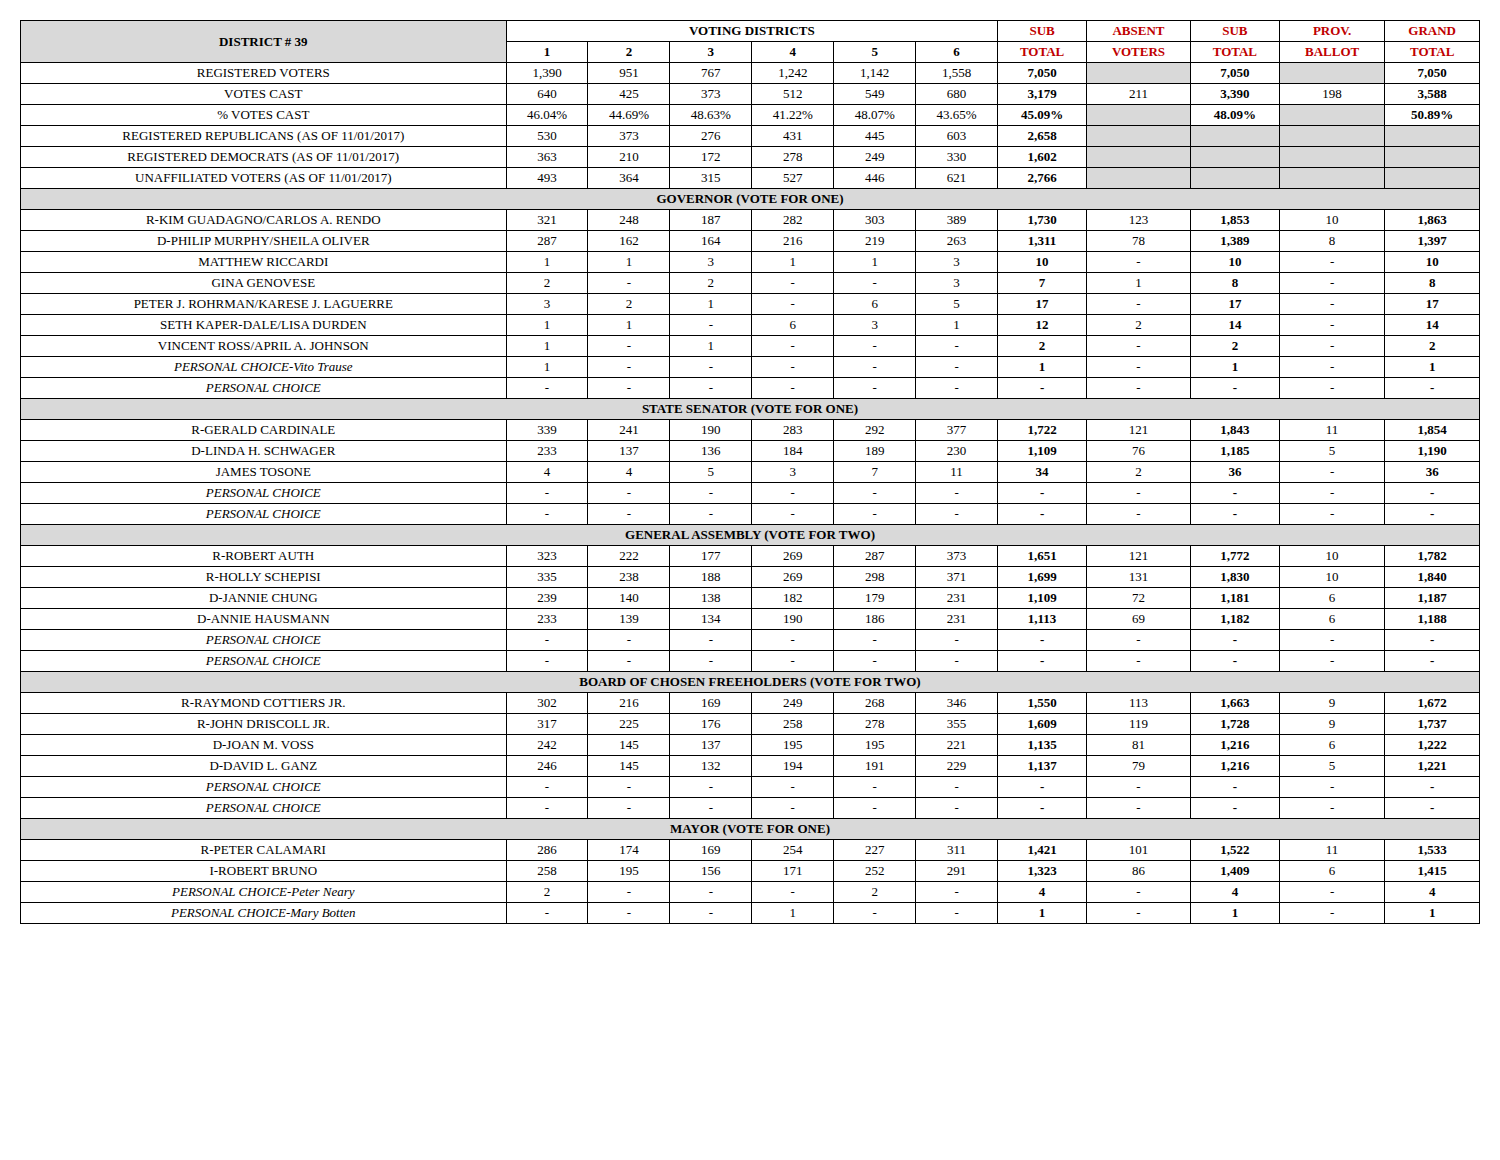| DISTRICT # 39 | VOTING DISTRICTS | SUB | ABSENT | SUB | PROV. | GRAND |
| --- | --- | --- | --- | --- | --- | --- |
| 1 | 2 | 3 | 4 | 5 | 6 | TOTAL | VOTERS | TOTAL | BALLOT | TOTAL |
| REGISTERED VOTERS | 1,390 | 951 | 767 | 1,242 | 1,142 | 1,558 | 7,050 | | 7,050 | | 7,050 |
| VOTES CAST | 640 | 425 | 373 | 512 | 549 | 680 | 3,179 | 211 | 3,390 | 198 | 3,588 |
| % VOTES CAST | 46.04% | 44.69% | 48.63% | 41.22% | 48.07% | 43.65% | 45.09% | | 48.09% | | 50.89% |
| REGISTERED REPUBLICANS (AS OF 11/01/2017) | 530 | 373 | 276 | 431 | 445 | 603 | 2,658 | | | | |
| REGISTERED DEMOCRATS (AS OF 11/01/2017) | 363 | 210 | 172 | 278 | 249 | 330 | 1,602 | | | | |
| UNAFFILIATED VOTERS (AS OF 11/01/2017) | 493 | 364 | 315 | 527 | 446 | 621 | 2,766 | | | | |
| GOVERNOR (VOTE FOR ONE) |
| R-KIM GUADAGNO/CARLOS A. RENDO | 321 | 248 | 187 | 282 | 303 | 389 | 1,730 | 123 | 1,853 | 10 | 1,863 |
| D-PHILIP MURPHY/SHEILA OLIVER | 287 | 162 | 164 | 216 | 219 | 263 | 1,311 | 78 | 1,389 | 8 | 1,397 |
| MATTHEW RICCARDI | 1 | 1 | 3 | 1 | 1 | 3 | 10 | - | 10 | - | 10 |
| GINA GENOVESE | 2 | - | 2 | - | - | 3 | 7 | 1 | 8 | - | 8 |
| PETER J. ROHRMAN/KARESE J. LAGUERRE | 3 | 2 | 1 | - | 6 | 5 | 17 | - | 17 | - | 17 |
| SETH KAPER-DALE/LISA DURDEN | 1 | 1 | - | 6 | 3 | 1 | 12 | 2 | 14 | - | 14 |
| VINCENT ROSS/APRIL A. JOHNSON | 1 | - | 1 | - | - | - | 2 | - | 2 | - | 2 |
| PERSONAL CHOICE-Vito Trause | 1 | - | - | - | - | - | 1 | - | 1 | - | 1 |
| PERSONAL CHOICE | - | - | - | - | - | - | - | - | - | - | - |
| STATE SENATOR (VOTE FOR ONE) |
| R-GERALD CARDINALE | 339 | 241 | 190 | 283 | 292 | 377 | 1,722 | 121 | 1,843 | 11 | 1,854 |
| D-LINDA H. SCHWAGER | 233 | 137 | 136 | 184 | 189 | 230 | 1,109 | 76 | 1,185 | 5 | 1,190 |
| JAMES TOSONE | 4 | 4 | 5 | 3 | 7 | 11 | 34 | 2 | 36 | - | 36 |
| PERSONAL CHOICE | - | - | - | - | - | - | - | - | - | - | - |
| PERSONAL CHOICE | - | - | - | - | - | - | - | - | - | - | - |
| GENERAL ASSEMBLY (VOTE FOR TWO) |
| R-ROBERT AUTH | 323 | 222 | 177 | 269 | 287 | 373 | 1,651 | 121 | 1,772 | 10 | 1,782 |
| R-HOLLY SCHEPISI | 335 | 238 | 188 | 269 | 298 | 371 | 1,699 | 131 | 1,830 | 10 | 1,840 |
| D-JANNIE CHUNG | 239 | 140 | 138 | 182 | 179 | 231 | 1,109 | 72 | 1,181 | 6 | 1,187 |
| D-ANNIE HAUSMANN | 233 | 139 | 134 | 190 | 186 | 231 | 1,113 | 69 | 1,182 | 6 | 1,188 |
| PERSONAL CHOICE | - | - | - | - | - | - | - | - | - | - | - |
| PERSONAL CHOICE | - | - | - | - | - | - | - | - | - | - | - |
| BOARD OF CHOSEN FREEHOLDERS (VOTE FOR TWO) |
| R-RAYMOND COTTIERS JR. | 302 | 216 | 169 | 249 | 268 | 346 | 1,550 | 113 | 1,663 | 9 | 1,672 |
| R-JOHN DRISCOLL JR. | 317 | 225 | 176 | 258 | 278 | 355 | 1,609 | 119 | 1,728 | 9 | 1,737 |
| D-JOAN M. VOSS | 242 | 145 | 137 | 195 | 195 | 221 | 1,135 | 81 | 1,216 | 6 | 1,222 |
| D-DAVID L. GANZ | 246 | 145 | 132 | 194 | 191 | 229 | 1,137 | 79 | 1,216 | 5 | 1,221 |
| PERSONAL CHOICE | - | - | - | - | - | - | - | - | - | - | - |
| PERSONAL CHOICE | - | - | - | - | - | - | - | - | - | - | - |
| MAYOR (VOTE FOR ONE) |
| R-PETER CALAMARI | 286 | 174 | 169 | 254 | 227 | 311 | 1,421 | 101 | 1,522 | 11 | 1,533 |
| I-ROBERT BRUNO | 258 | 195 | 156 | 171 | 252 | 291 | 1,323 | 86 | 1,409 | 6 | 1,415 |
| PERSONAL CHOICE-Peter Neary | 2 | - | - | - | 2 | - | 4 | - | 4 | - | 4 |
| PERSONAL CHOICE-Mary Botten | - | - | - | 1 | - | - | 1 | - | 1 | - | 1 |